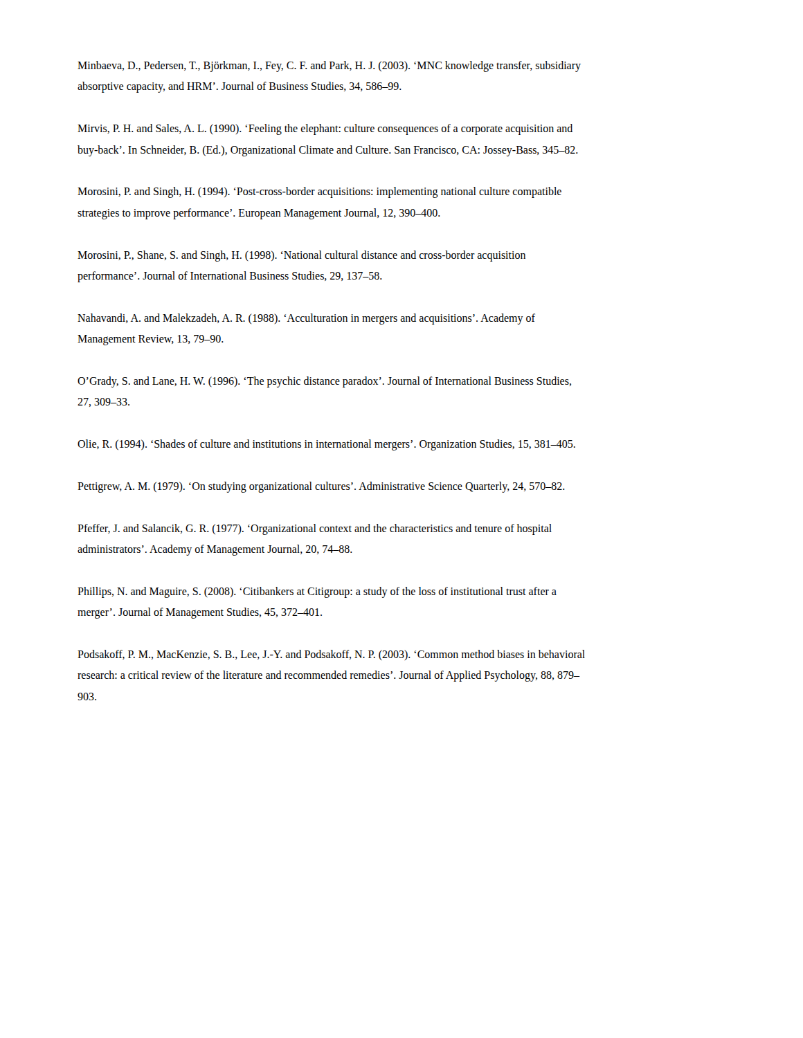Minbaeva, D., Pedersen, T., Björkman, I., Fey, C. F. and Park, H. J. (2003). ‘MNC knowledge transfer, subsidiary absorptive capacity, and HRM’. Journal of Business Studies, 34, 586–99.
Mirvis, P. H. and Sales, A. L. (1990). ‘Feeling the elephant: culture consequences of a corporate acquisition and buy-back’. In Schneider, B. (Ed.), Organizational Climate and Culture. San Francisco, CA: Jossey-Bass, 345–82.
Morosini, P. and Singh, H. (1994). ‘Post-cross-border acquisitions: implementing national culture compatible strategies to improve performance’. European Management Journal, 12, 390–400.
Morosini, P., Shane, S. and Singh, H. (1998). ‘National cultural distance and cross-border acquisition performance’. Journal of International Business Studies, 29, 137–58.
Nahavandi, A. and Malekzadeh, A. R. (1988). ‘Acculturation in mergers and acquisitions’. Academy of Management Review, 13, 79–90.
O’Grady, S. and Lane, H. W. (1996). ‘The psychic distance paradox’. Journal of International Business Studies, 27, 309–33.
Olie, R. (1994). ‘Shades of culture and institutions in international mergers’. Organization Studies, 15, 381–405.
Pettigrew, A. M. (1979). ‘On studying organizational cultures’. Administrative Science Quarterly, 24, 570–82.
Pfeffer, J. and Salancik, G. R. (1977). ‘Organizational context and the characteristics and tenure of hospital administrators’. Academy of Management Journal, 20, 74–88.
Phillips, N. and Maguire, S. (2008). ‘Citibankers at Citigroup: a study of the loss of institutional trust after a merger’. Journal of Management Studies, 45, 372–401.
Podsakoff, P. M., MacKenzie, S. B., Lee, J.-Y. and Podsakoff, N. P. (2003). ‘Common method biases in behavioral research: a critical review of the literature and recommended remedies’. Journal of Applied Psychology, 88, 879–903.